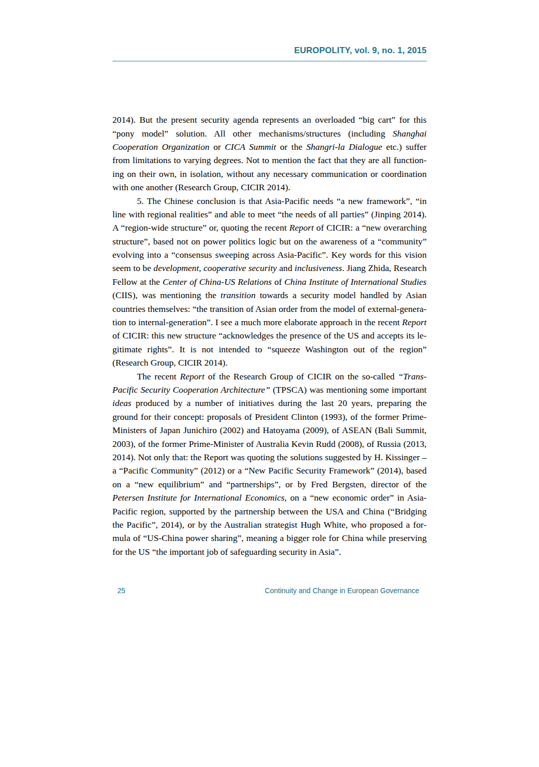EUROPOLITY, vol. 9, no. 1, 2015
2014). But the present security agenda represents an overloaded “big cart” for this “pony model” solution. All other mechanisms/structures (including Shanghai Cooperation Organization or CICA Summit or the Shangri-la Dialogue etc.) suffer from limitations to varying degrees. Not to mention the fact that they are all functioning on their own, in isolation, without any necessary communication or coordination with one another (Research Group, CICIR 2014).
5. The Chinese conclusion is that Asia-Pacific needs “a new framework”, “in line with regional realities” and able to meet “the needs of all parties” (Jinping 2014). A “region-wide structure” or, quoting the recent Report of CICIR: a “new overarching structure”, based not on power politics logic but on the awareness of a “community” evolving into a “consensus sweeping across Asia-Pacific”. Key words for this vision seem to be development, cooperative security and inclusiveness. Jiang Zhida, Research Fellow at the Center of China-US Relations of China Institute of International Studies (CIIS), was mentioning the transition towards a security model handled by Asian countries themselves: “the transition of Asian order from the model of external-generation to internal-generation”. I see a much more elaborate approach in the recent Report of CICIR: this new structure “acknowledges the presence of the US and accepts its legitimate rights”. It is not intended to “squeeze Washington out of the region” (Research Group, CICIR 2014).
The recent Report of the Research Group of CICIR on the so-called “Trans-Pacific Security Cooperation Architecture” (TPSCA) was mentioning some important ideas produced by a number of initiatives during the last 20 years, preparing the ground for their concept: proposals of President Clinton (1993), of the former Prime-Ministers of Japan Junichiro (2002) and Hatoyama (2009), of ASEAN (Bali Summit, 2003), of the former Prime-Minister of Australia Kevin Rudd (2008), of Russia (2013, 2014). Not only that: the Report was quoting the solutions suggested by H. Kissinger – a “Pacific Community” (2012) or a “New Pacific Security Framework” (2014), based on a “new equilibrium” and “partnerships”, or by Fred Bergsten, director of the Petersen Institute for International Economics, on a “new economic order” in Asia-Pacific region, supported by the partnership between the USA and China (“Bridging the Pacific”, 2014), or by the Australian strategist Hugh White, who proposed a formula of “US-China power sharing”, meaning a bigger role for China while preserving for the US “the important job of safeguarding security in Asia”.
25
Continuity and Change in European Governance